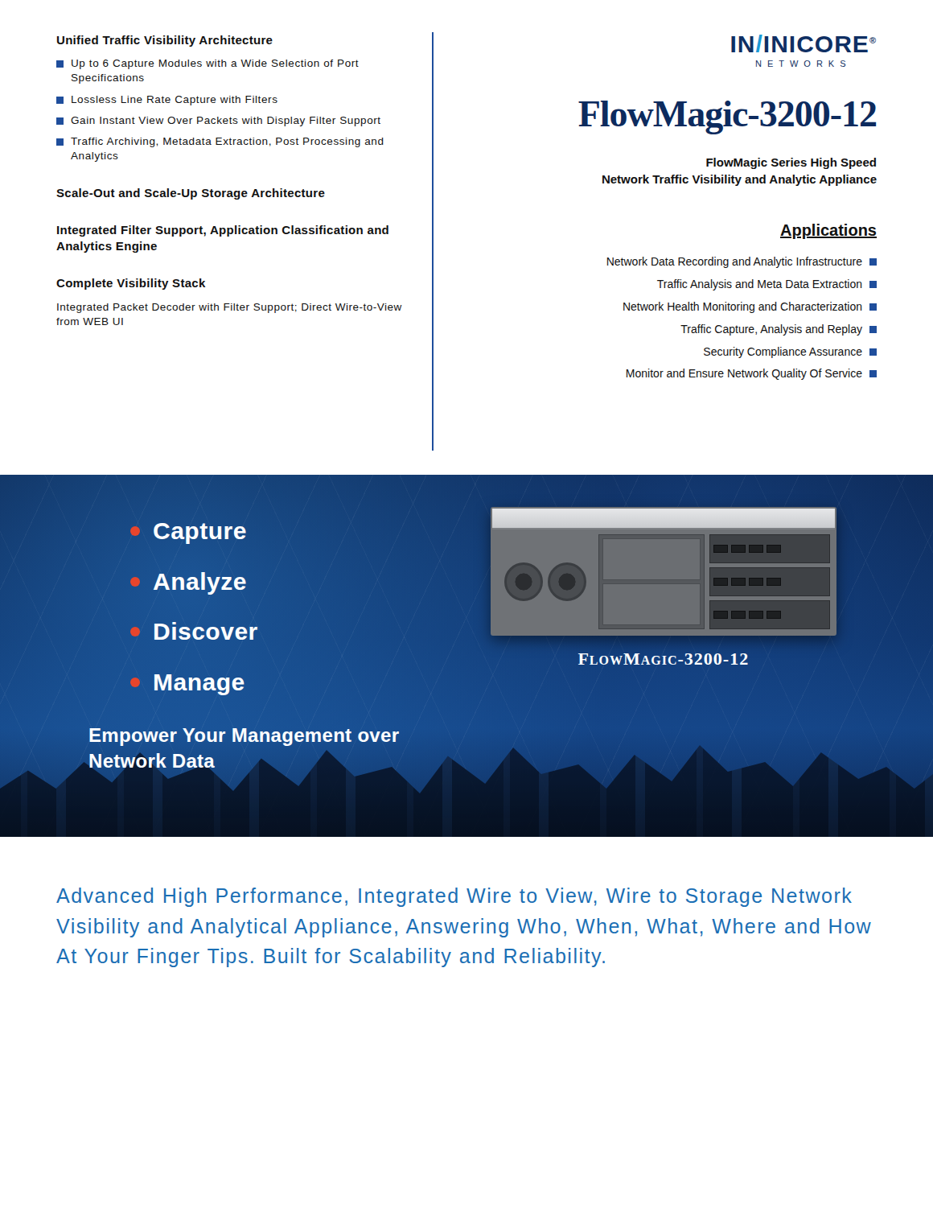Unified Traffic Visibility Architecture
Up to 6 Capture Modules with a Wide Selection of Port Specifications
Lossless Line Rate Capture with Filters
Gain Instant View Over Packets with Display Filter Support
Traffic Archiving, Metadata Extraction, Post Processing and Analytics
Scale-Out and Scale-Up Storage Architecture
Integrated Filter Support, Application Classification and Analytics Engine
Complete Visibility Stack
Integrated Packet Decoder with Filter Support; Direct Wire-to-View from WEB UI
IN/INICORE®
NETWORKS
FlowMagic-3200-12
FlowMagic Series High Speed
Network Traffic Visibility and Analytic Appliance
Applications
Network Data Recording and Analytic Infrastructure
Traffic Analysis and Meta Data Extraction
Network Health Monitoring and Characterization
Traffic Capture, Analysis and Replay
Security Compliance Assurance
Monitor and Ensure Network Quality Of Service
Capture
Analyze
Discover
Manage
Empower Your Management over Network Data
FLOWMAGIC-3200-12
Advanced High Performance, Integrated Wire to View, Wire to Storage Network Visibility and Analytical Appliance, Answering Who, When, What, Where and How At Your Finger Tips. Built for Scalability and Reliability.